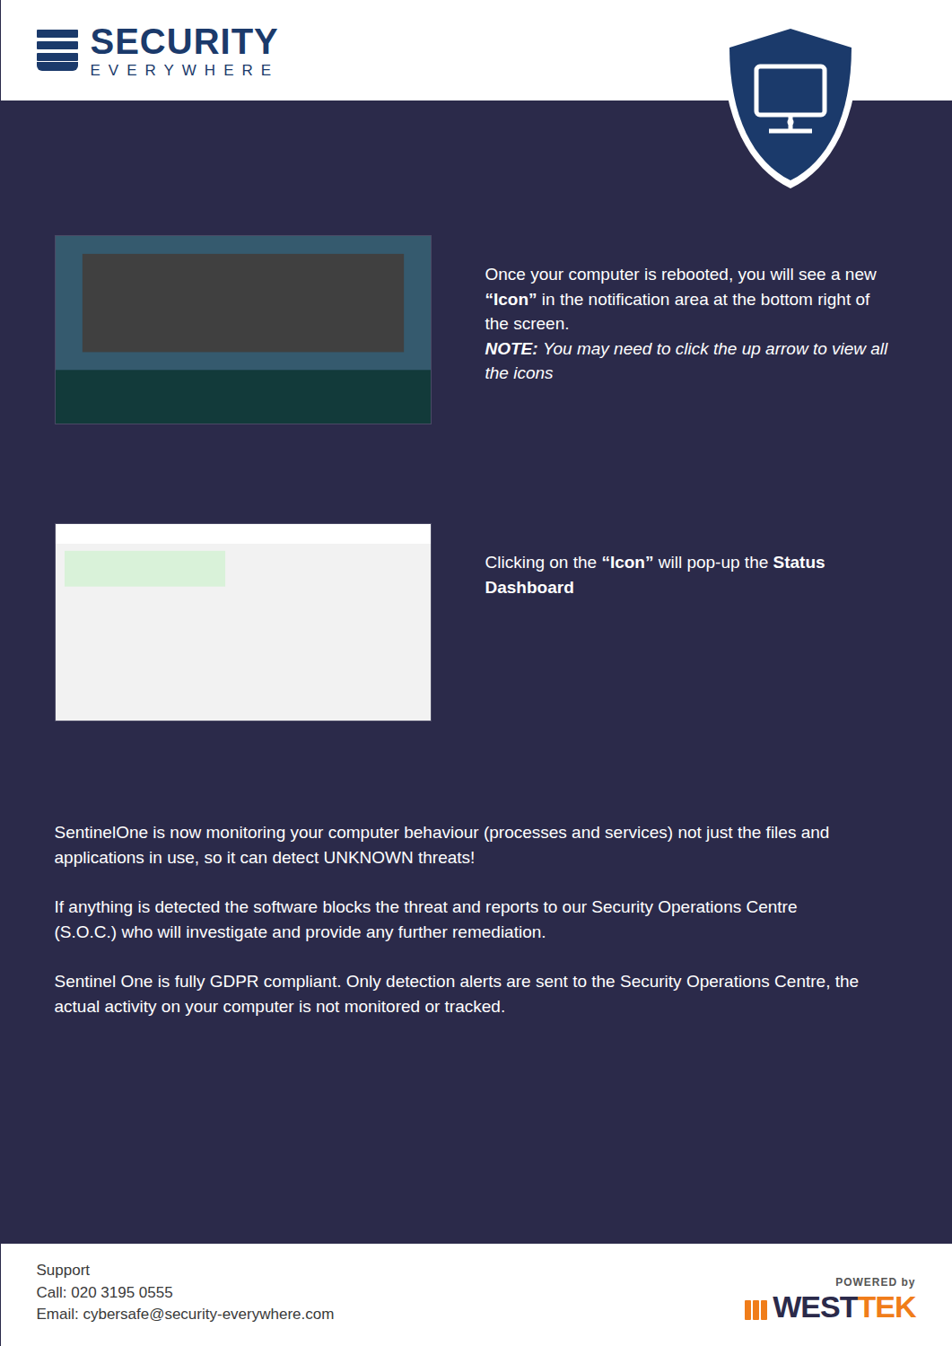SECURITY EVERYWHERE
Once your computer is rebooted, you will see a new “Icon” in the notification area at the bottom right of the screen.
NOTE: You may need to click the up arrow to view all the icons
Clicking on the “Icon” will pop-up the Status Dashboard
SentinelOne is now monitoring your computer behaviour (processes and services) not just the files and applications in use, so it can detect UNKNOWN threats!
If anything is detected the software blocks the threat and reports to our Security Operations Centre (S.O.C.) who will investigate and provide any further remediation.
Sentinel One is fully GDPR compliant. Only detection alerts are sent to the Security Operations Centre, the actual activity on your computer is not monitored or tracked.
Support
Call: 020 3195 0555
Email: cybersafe@security-everywhere.com
POWERED by WESTTEK